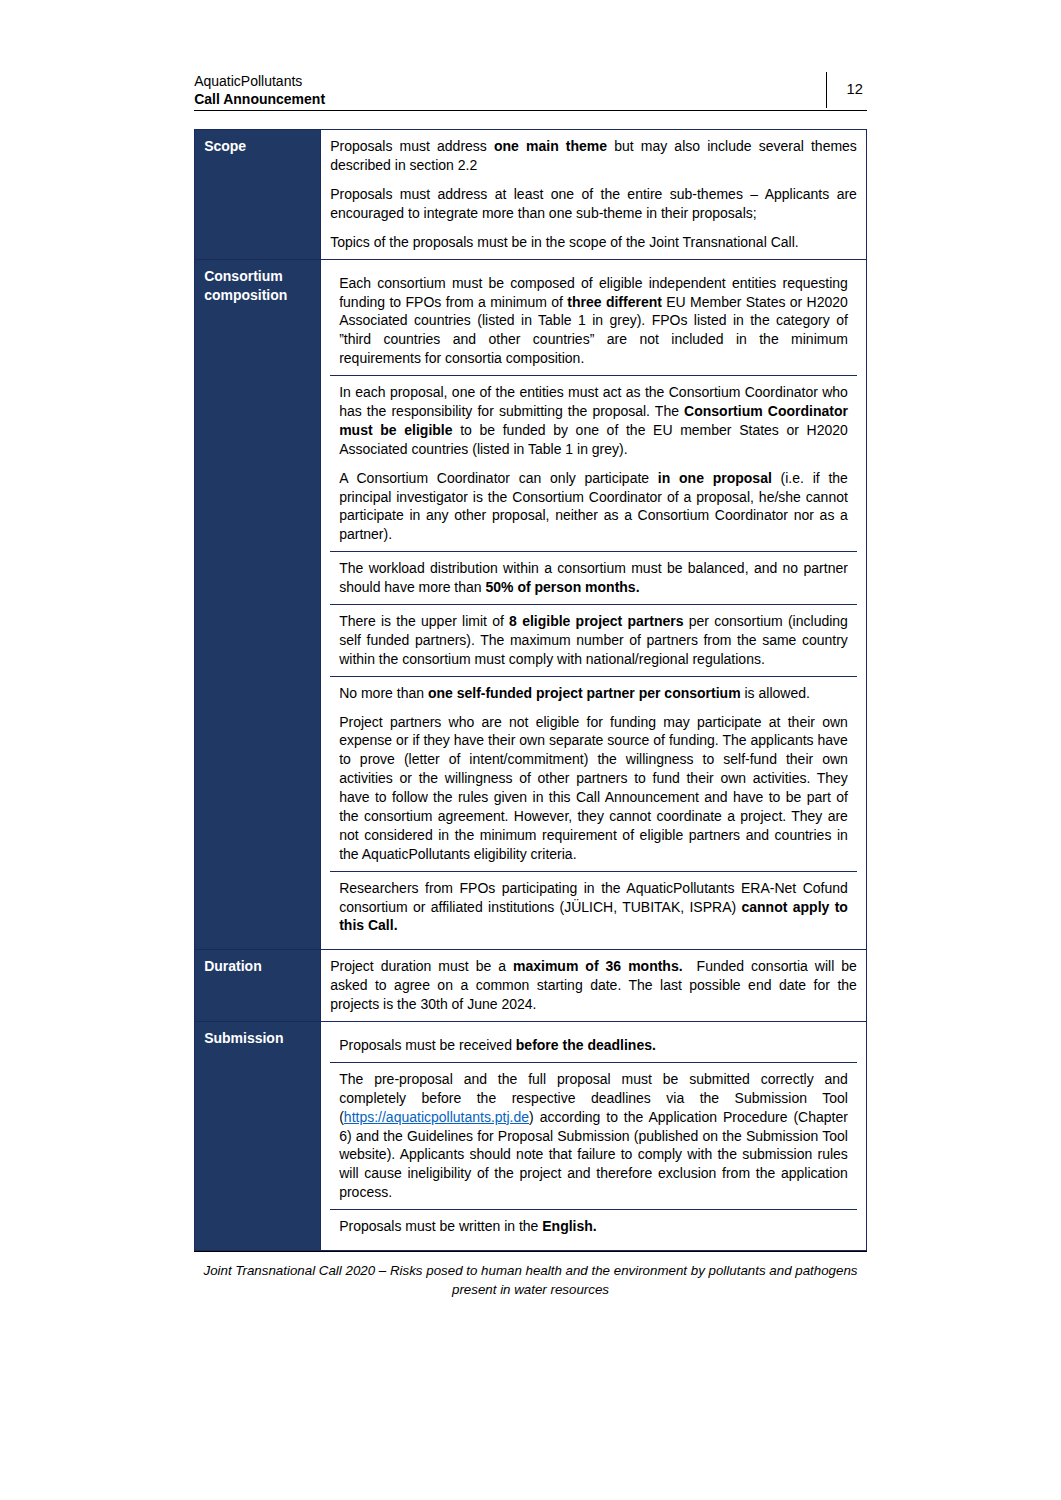AquaticPollutants
Call Announcement
12
| Scope | Proposals must address one main theme but may also include several themes described in section 2.2 Proposals must address at least one of the entire sub-themes – Applicants are encouraged to integrate more than one sub-theme in their proposals; Topics of the proposals must be in the scope of the Joint Transnational Call. |
| Consortium composition | Each consortium must be composed of eligible independent entities requesting funding to FPOs from a minimum of three different EU Member States or H2020 Associated countries (listed in Table 1 in grey). FPOs listed in the category of ”third countries and other countries” are not included in the minimum requirements for consortia composition. In each proposal, one of the entities must act as the Consortium Coordinator who has the responsibility for submitting the proposal. The Consortium Coordinator must be eligible to be funded by one of the EU member States or H2020 Associated countries (listed in Table 1 in grey). A Consortium Coordinator can only participate in one proposal (i.e. if the principal investigator is the Consortium Coordinator of a proposal, he/she cannot participate in any other proposal, neither as a Consortium Coordinator nor as a partner). The workload distribution within a consortium must be balanced, and no partner should have more than 50% of person months. There is the upper limit of 8 eligible project partners per consortium (including self funded partners). The maximum number of partners from the same country within the consortium must comply with national/regional regulations. No more than one self-funded project partner per consortium is allowed. Project partners who are not eligible for funding may participate at their own expense or if they have their own separate source of funding. The applicants have to prove (letter of intent/commitment) the willingness to self-fund their own activities or the willingness of other partners to fund their own activities. They have to follow the rules given in this Call Announcement and have to be part of the consortium agreement. However, they cannot coordinate a project. They are not considered in the minimum requirement of eligible partners and countries in the AquaticPollutants eligibility criteria. Researchers from FPOs participating in the AquaticPollutants ERA-Net Cofund consortium or affiliated institutions (JÜLICH, TUBITAK, ISPRA) cannot apply to this Call. |
| Duration | Project duration must be a maximum of 36 months. Funded consortia will be asked to agree on a common starting date. The last possible end date for the projects is the 30th of June 2024. |
| Submission | Proposals must be received before the deadlines. The pre-proposal and the full proposal must be submitted correctly and completely before the respective deadlines via the Submission Tool ( https://aquaticpollutants.ptj.de ) according to the Application Procedure (Chapter 6) and the Guidelines for Proposal Submission (published on the Submission Tool website). Applicants should note that failure to comply with the submission rules will cause ineligibility of the project and therefore exclusion from the application process. Proposals must be written in the English. |
Joint Transnational Call 2020 – Risks posed to human health and the environment by pollutants and pathogens present in water resources